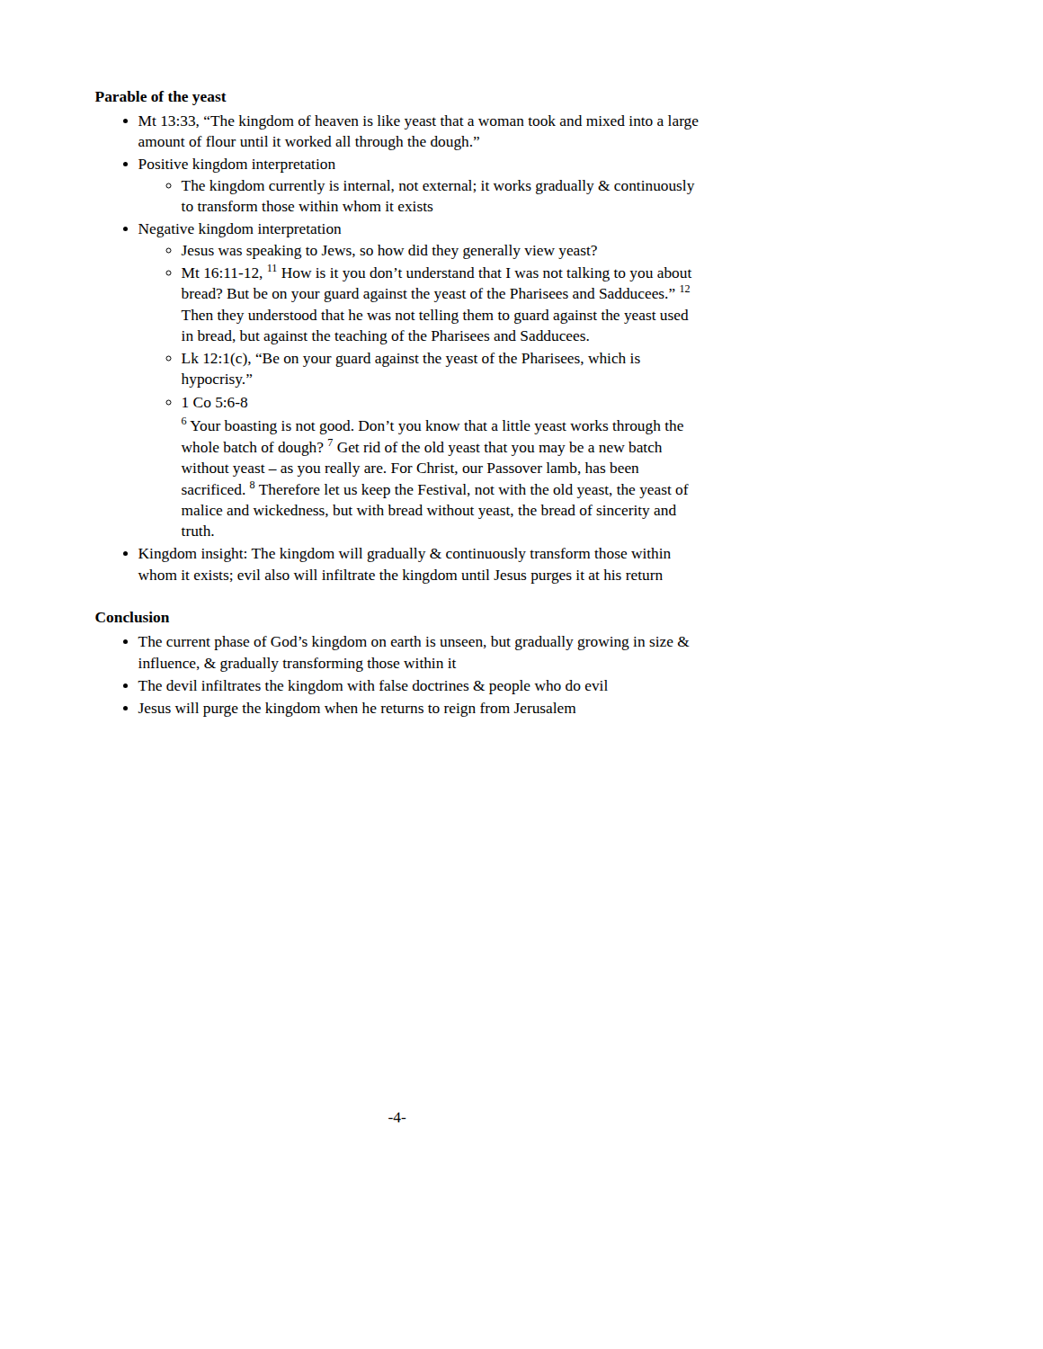Parable of the yeast
Mt 13:33, “The kingdom of heaven is like yeast that a woman took and mixed into a large amount of flour until it worked all through the dough.”
Positive kingdom interpretation
The kingdom currently is internal, not external; it works gradually & continuously to transform those within whom it exists
Negative kingdom interpretation
Jesus was speaking to Jews, so how did they generally view yeast?
Mt 16:11-12, 11 How is it you don’t understand that I was not talking to you about bread? But be on your guard against the yeast of the Pharisees and Sadducees.” 12 Then they understood that he was not telling them to guard against the yeast used in bread, but against the teaching of the Pharisees and Sadducees.
Lk 12:1(c), “Be on your guard against the yeast of the Pharisees, which is hypocrisy.”
1 Co 5:6-8
6 Your boasting is not good. Don’t you know that a little yeast works through the whole batch of dough? 7 Get rid of the old yeast that you may be a new batch without yeast – as you really are. For Christ, our Passover lamb, has been sacrificed. 8 Therefore let us keep the Festival, not with the old yeast, the yeast of malice and wickedness, but with bread without yeast, the bread of sincerity and truth.
Kingdom insight: The kingdom will gradually & continuously transform those within whom it exists; evil also will infiltrate the kingdom until Jesus purges it at his return
Conclusion
The current phase of God’s kingdom on earth is unseen, but gradually growing in size & influence, & gradually transforming those within it
The devil infiltrates the kingdom with false doctrines & people who do evil
Jesus will purge the kingdom when he returns to reign from Jerusalem
-4-